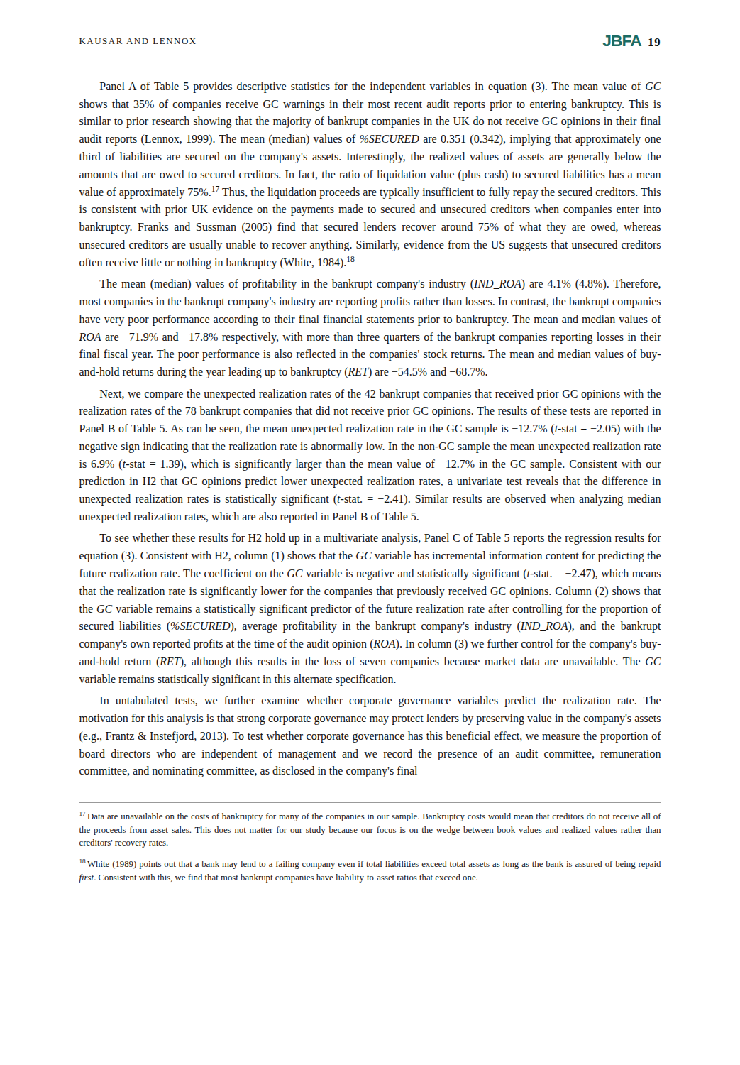Kausar and Lennox JBFA 19
Panel A of Table 5 provides descriptive statistics for the independent variables in equation (3). The mean value of GC shows that 35% of companies receive GC warnings in their most recent audit reports prior to entering bankruptcy. This is similar to prior research showing that the majority of bankrupt companies in the UK do not receive GC opinions in their final audit reports (Lennox, 1999). The mean (median) values of %SECURED are 0.351 (0.342), implying that approximately one third of liabilities are secured on the company's assets. Interestingly, the realized values of assets are generally below the amounts that are owed to secured creditors. In fact, the ratio of liquidation value (plus cash) to secured liabilities has a mean value of approximately 75%.17 Thus, the liquidation proceeds are typically insufficient to fully repay the secured creditors. This is consistent with prior UK evidence on the payments made to secured and unsecured creditors when companies enter into bankruptcy. Franks and Sussman (2005) find that secured lenders recover around 75% of what they are owed, whereas unsecured creditors are usually unable to recover anything. Similarly, evidence from the US suggests that unsecured creditors often receive little or nothing in bankruptcy (White, 1984).18
The mean (median) values of profitability in the bankrupt company's industry (IND_ROA) are 4.1% (4.8%). Therefore, most companies in the bankrupt company's industry are reporting profits rather than losses. In contrast, the bankrupt companies have very poor performance according to their final financial statements prior to bankruptcy. The mean and median values of ROA are −71.9% and −17.8% respectively, with more than three quarters of the bankrupt companies reporting losses in their final fiscal year. The poor performance is also reflected in the companies' stock returns. The mean and median values of buy-and-hold returns during the year leading up to bankruptcy (RET) are −54.5% and −68.7%.
Next, we compare the unexpected realization rates of the 42 bankrupt companies that received prior GC opinions with the realization rates of the 78 bankrupt companies that did not receive prior GC opinions. The results of these tests are reported in Panel B of Table 5. As can be seen, the mean unexpected realization rate in the GC sample is −12.7% (t-stat = −2.05) with the negative sign indicating that the realization rate is abnormally low. In the non-GC sample the mean unexpected realization rate is 6.9% (t-stat = 1.39), which is significantly larger than the mean value of −12.7% in the GC sample. Consistent with our prediction in H2 that GC opinions predict lower unexpected realization rates, a univariate test reveals that the difference in unexpected realization rates is statistically significant (t-stat. = −2.41). Similar results are observed when analyzing median unexpected realization rates, which are also reported in Panel B of Table 5.
To see whether these results for H2 hold up in a multivariate analysis, Panel C of Table 5 reports the regression results for equation (3). Consistent with H2, column (1) shows that the GC variable has incremental information content for predicting the future realization rate. The coefficient on the GC variable is negative and statistically significant (t-stat. = −2.47), which means that the realization rate is significantly lower for the companies that previously received GC opinions. Column (2) shows that the GC variable remains a statistically significant predictor of the future realization rate after controlling for the proportion of secured liabilities (%SECURED), average profitability in the bankrupt company's industry (IND_ROA), and the bankrupt company's own reported profits at the time of the audit opinion (ROA). In column (3) we further control for the company's buy-and-hold return (RET), although this results in the loss of seven companies because market data are unavailable. The GC variable remains statistically significant in this alternate specification.
In untabulated tests, we further examine whether corporate governance variables predict the realization rate. The motivation for this analysis is that strong corporate governance may protect lenders by preserving value in the company's assets (e.g., Frantz & Instefjord, 2013). To test whether corporate governance has this beneficial effect, we measure the proportion of board directors who are independent of management and we record the presence of an audit committee, remuneration committee, and nominating committee, as disclosed in the company's final
17Data are unavailable on the costs of bankruptcy for many of the companies in our sample. Bankruptcy costs would mean that creditors do not receive all of the proceeds from asset sales. This does not matter for our study because our focus is on the wedge between book values and realized values rather than creditors' recovery rates.
18White (1989) points out that a bank may lend to a failing company even if total liabilities exceed total assets as long as the bank is assured of being repaid first. Consistent with this, we find that most bankrupt companies have liability-to-asset ratios that exceed one.